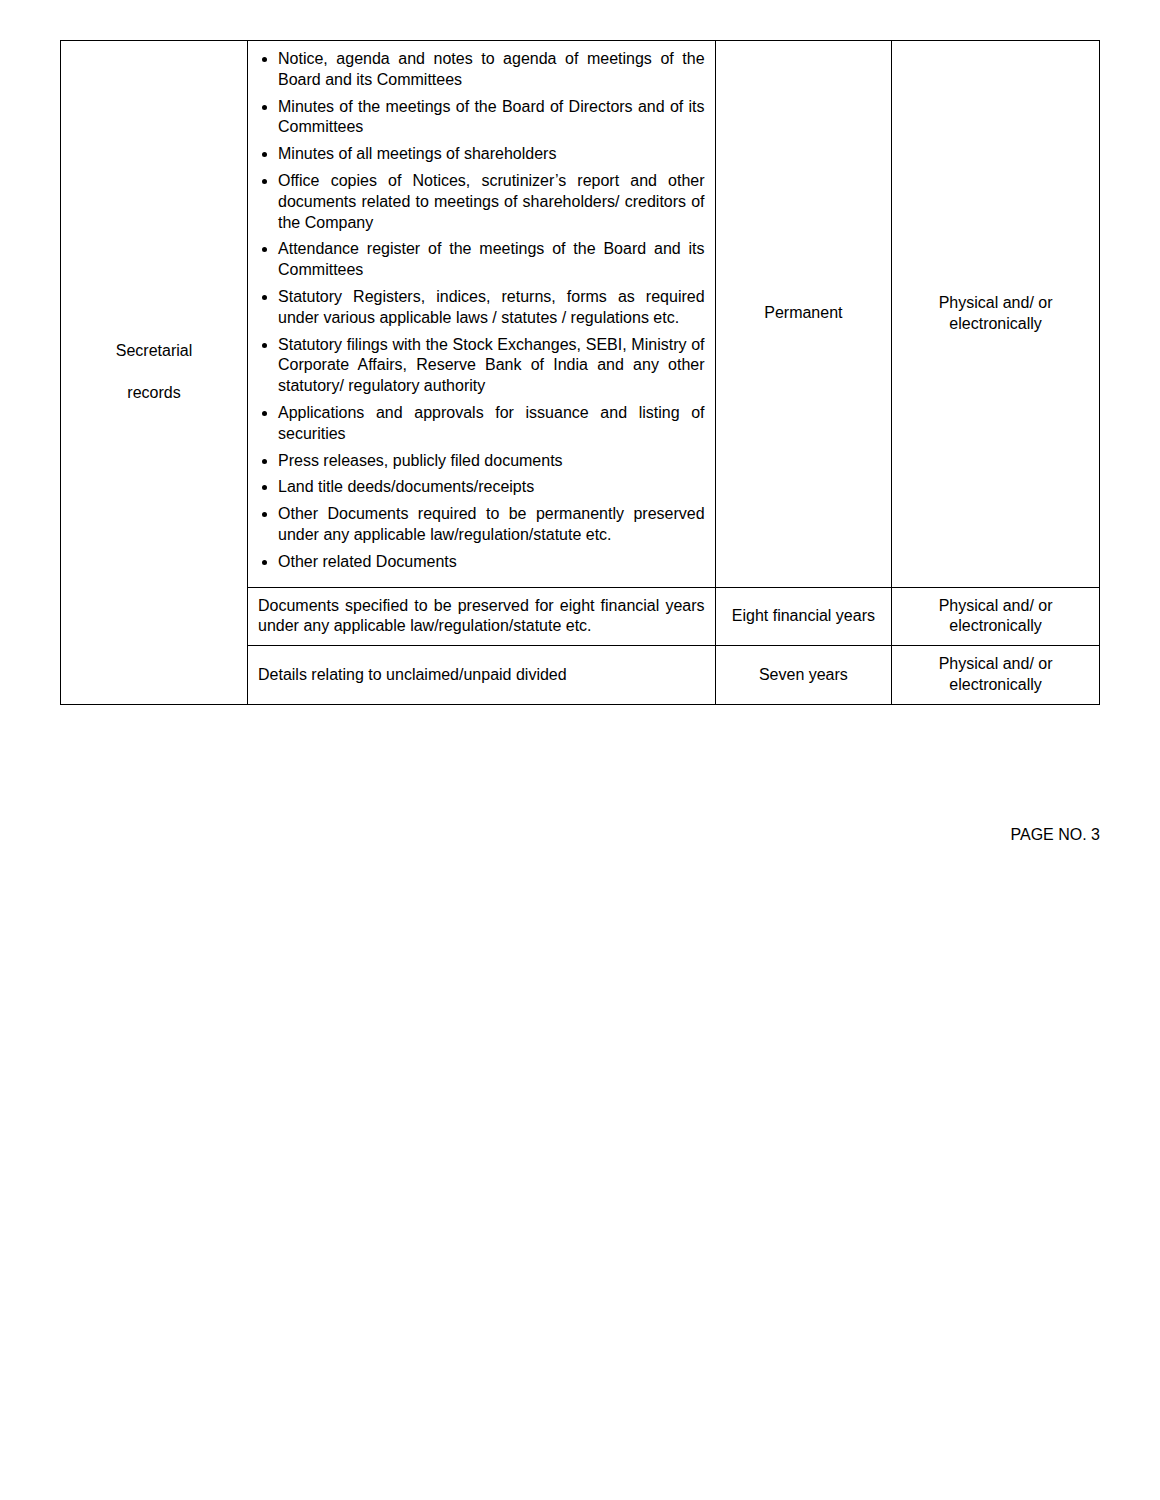| Secretarial records | Notice, agenda and notes to agenda of meetings of the Board and its Committees Minutes of the meetings of the Board of Directors and of its Committees Minutes of all meetings of shareholders Office copies of Notices, scrutinizer’s report and other documents related to meetings of shareholders/ creditors of the Company Attendance register of the meetings of the Board and its Committees Statutory Registers, indices, returns, forms as required under various applicable laws / statutes / regulations etc. Statutory filings with the Stock Exchanges, SEBI, Ministry of Corporate Affairs, Reserve Bank of India and any other statutory/ regulatory authority Applications and approvals for issuance and listing of securities Press releases, publicly filed documents Land title deeds/documents/receipts Other Documents required to be permanently preserved under any applicable law/regulation/statute etc. Other related Documents | Permanent | Physical and/ or electronically |
| Documents specified to be preserved for eight financial years under any applicable law/regulation/statute etc. | Eight financial years | Physical and/ or electronically |
| Details relating to unclaimed/unpaid divided | Seven years | Physical and/ or electronically |
PAGE NO. 3